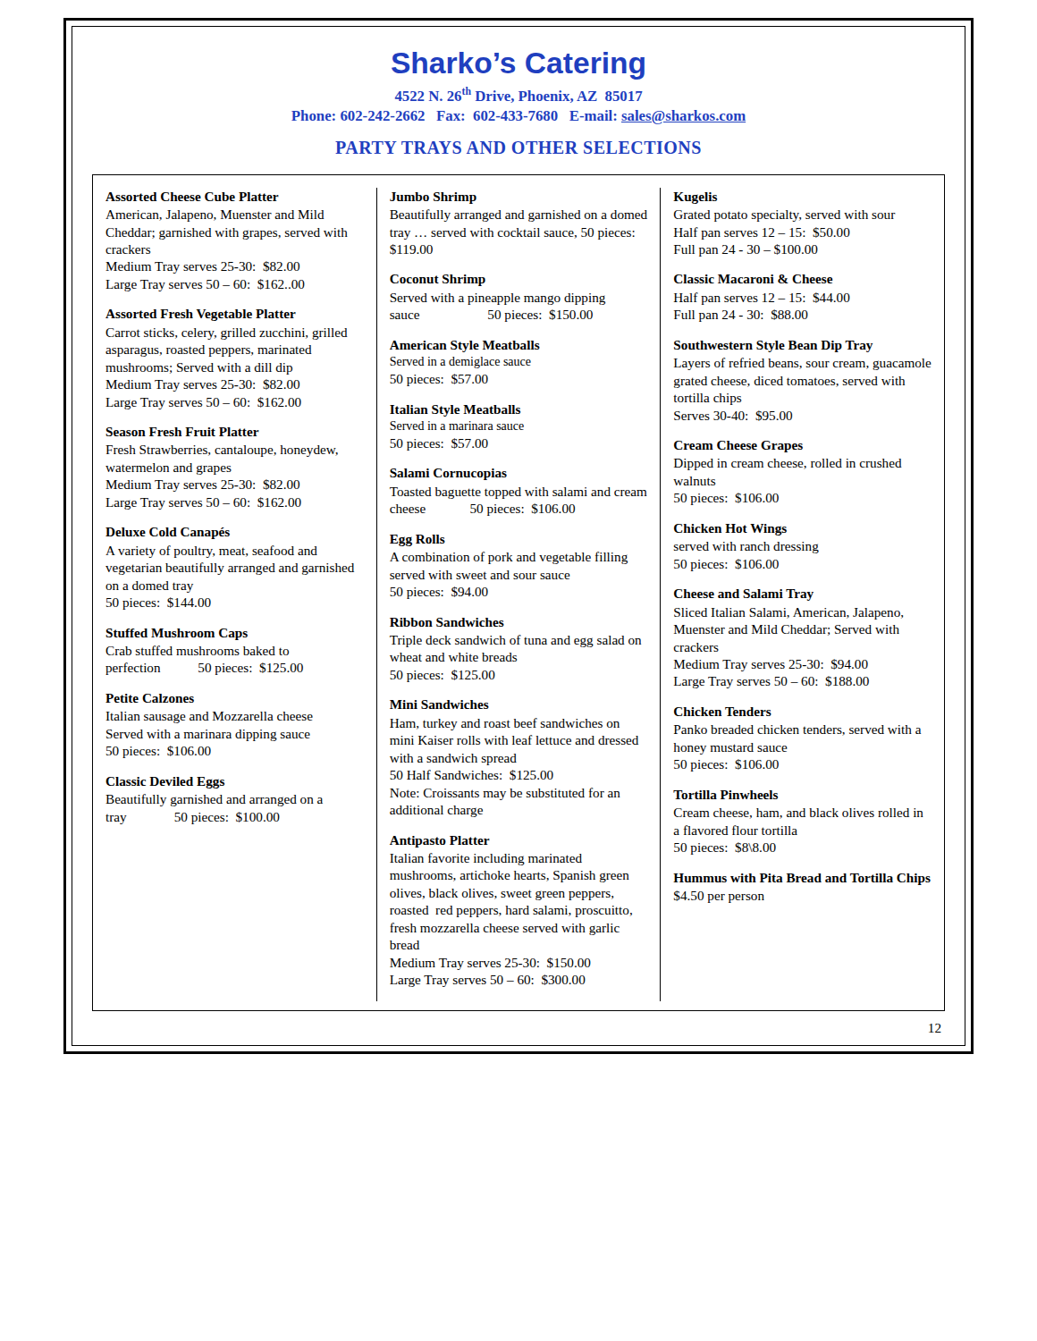Sharko’s Catering
4522 N. 26th Drive, Phoenix, AZ 85017
Phone: 602-242-2662 Fax: 602-433-7680 E-mail: sales@sharkos.com
PARTY TRAYS AND OTHER SELECTIONS
Assorted Cheese Cube Platter
American, Jalapeno, Muenster and Mild Cheddar; garnished with grapes, served with crackers
Medium Tray serves 25-30: $82.00
Large Tray serves 50 – 60: $162..00
Assorted Fresh Vegetable Platter
Carrot sticks, celery, grilled zucchini, grilled asparagus, roasted peppers, marinated mushrooms; Served with a dill dip
Medium Tray serves 25-30: $82.00
Large Tray serves 50 – 60: $162.00
Season Fresh Fruit Platter
Fresh Strawberries, cantaloupe, honeydew, watermelon and grapes
Medium Tray serves 25-30: $82.00
Large Tray serves 50 – 60: $162.00
Deluxe Cold Canapés
A variety of poultry, meat, seafood and vegetarian beautifully arranged and garnished on a domed tray
50 pieces: $144.00
Stuffed Mushroom Caps
Crab stuffed mushrooms baked to perfection 50 pieces: $125.00
Petite Calzones
Italian sausage and Mozzarella cheese
Served with a marinara dipping sauce
50 pieces: $106.00
Classic Deviled Eggs
Beautifully garnished and arranged on a tray 50 pieces: $100.00
Jumbo Shrimp
Beautifully arranged and garnished on a domed tray … served with cocktail sauce, 50 pieces: $119.00
Coconut Shrimp
Served with a pineapple mango dipping sauce 50 pieces: $150.00
American Style Meatballs
Served in a demiglace sauce
50 pieces: $57.00
Italian Style Meatballs
Served in a marinara sauce
50 pieces: $57.00
Salami Cornucopias
Toasted baguette topped with salami and cream cheese 50 pieces: $106.00
Egg Rolls
A combination of pork and vegetable filling served with sweet and sour sauce
50 pieces: $94.00
Ribbon Sandwiches
Triple deck sandwich of tuna and egg salad on wheat and white breads
50 pieces: $125.00
Mini Sandwiches
Ham, turkey and roast beef sandwiches on mini Kaiser rolls with leaf lettuce and dressed with a sandwich spread
50 Half Sandwiches: $125.00
Note: Croissants may be substituted for an additional charge
Antipasto Platter
Italian favorite including marinated mushrooms, artichoke hearts, Spanish green olives, black olives, sweet green peppers, roasted red peppers, hard salami, proscuitto, fresh mozzarella cheese served with garlic bread
Medium Tray serves 25-30: $150.00
Large Tray serves 50 – 60: $300.00
Kugelis
Grated potato specialty, served with sour
Half pan serves 12 – 15: $50.00
Full pan 24 - 30 – $100.00
Classic Macaroni & Cheese
Half pan serves 12 – 15: $44.00
Full pan 24 - 30: $88.00
Southwestern Style Bean Dip Tray
Layers of refried beans, sour cream, guacamole grated cheese, diced tomatoes, served with tortilla chips
Serves 30-40: $95.00
Cream Cheese Grapes
Dipped in cream cheese, rolled in crushed walnuts
50 pieces: $106.00
Chicken Hot Wings
served with ranch dressing
50 pieces: $106.00
Cheese and Salami Tray
Sliced Italian Salami, American, Jalapeno, Muenster and Mild Cheddar; Served with crackers
Medium Tray serves 25-30: $94.00
Large Tray serves 50 – 60: $188.00
Chicken Tenders
Panko breaded chicken tenders, served with a honey mustard sauce
50 pieces: $106.00
Tortilla Pinwheels
Cream cheese, ham, and black olives rolled in a flavored flour tortilla
50 pieces: $8\8.00
Hummus with Pita Bread and Tortilla Chips
$4.50 per person
12